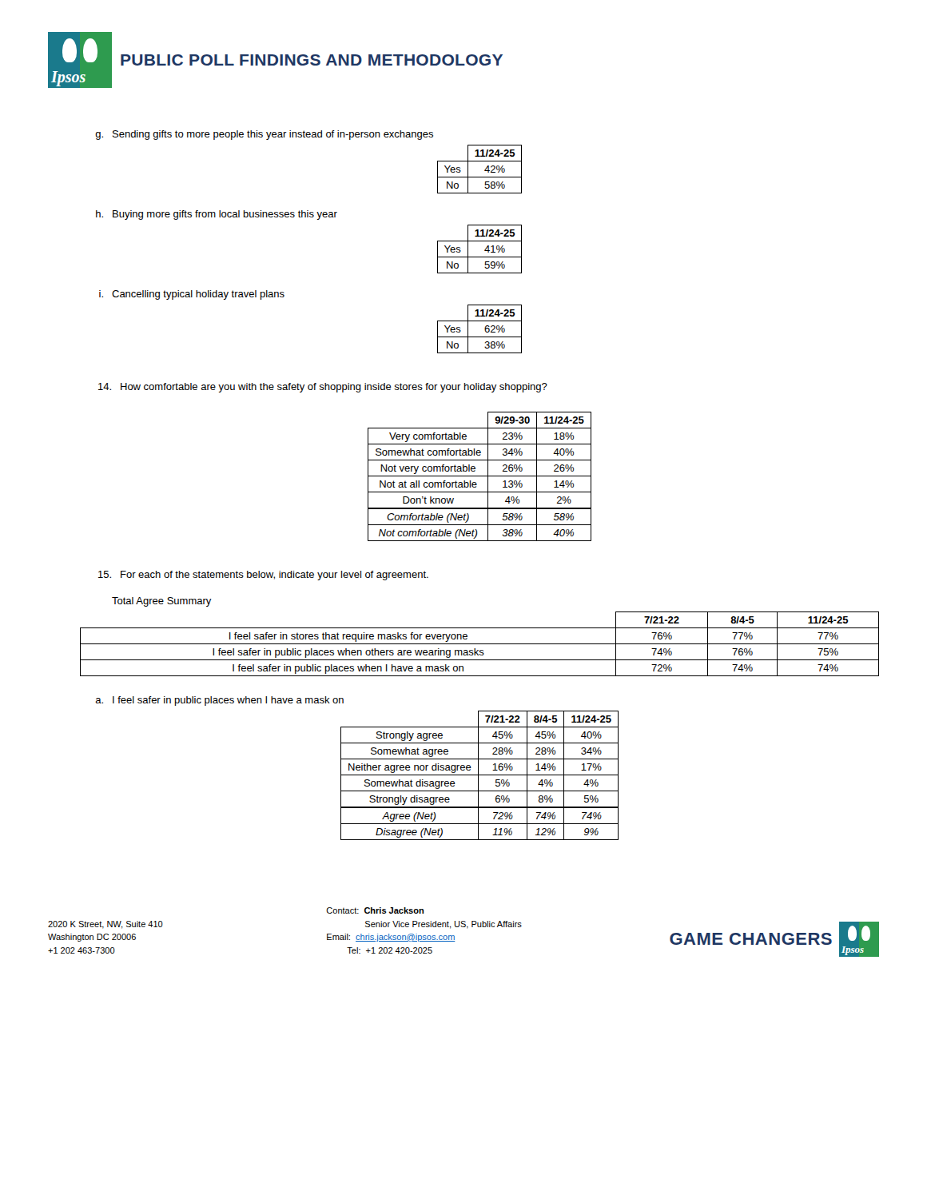Ipsos
PUBLIC POLL FINDINGS AND METHODOLOGY
g.
Sending gifts to more people this year instead of in-person exchanges
| | 11/24-25 |
| Yes | 42% |
| No | 58% |
h.
Buying more gifts from local businesses this year
| | 11/24-25 |
| Yes | 41% |
| No | 59% |
i.
Cancelling typical holiday travel plans
| | 11/24-25 |
| Yes | 62% |
| No | 38% |
14.
How comfortable are you with the safety of shopping inside stores for your holiday shopping?
| | 9/29-30 | 11/24-25 |
| Very comfortable | 23% | 18% |
| Somewhat comfortable | 34% | 40% |
| Not very comfortable | 26% | 26% |
| Not at all comfortable | 13% | 14% |
| Don’t know | 4% | 2% |
| Comfortable (Net) | 58% | 58% |
| Not comfortable (Net) | 38% | 40% |
15.
For each of the statements below, indicate your level of agreement.
Total Agree Summary
| | 7/21-22 | 8/4-5 | 11/24-25 |
| I feel safer in stores that require masks for everyone | 76% | 77% | 77% |
| I feel safer in public places when others are wearing masks | 74% | 76% | 75% |
| I feel safer in public places when I have a mask on | 72% | 74% | 74% |
a.
I feel safer in public places when I have a mask on
| | 7/21-22 | 8/4-5 | 11/24-25 |
| Strongly agree | 45% | 45% | 40% |
| Somewhat agree | 28% | 28% | 34% |
| Neither agree nor disagree | 16% | 14% | 17% |
| Somewhat disagree | 5% | 4% | 4% |
| Strongly disagree | 6% | 8% | 5% |
| Agree (Net) | 72% | 74% | 74% |
| Disagree (Net) | 11% | 12% | 9% |
2020 K Street, NW, Suite 410
Washington DC 20006
+1 202 463-7300
Contact: Chris Jackson
Senior Vice President, US, Public Affairs
Email: chris.jackson@ipsos.com
Tel: +1 202 420-2025
GAME CHANGERS
Ipsos